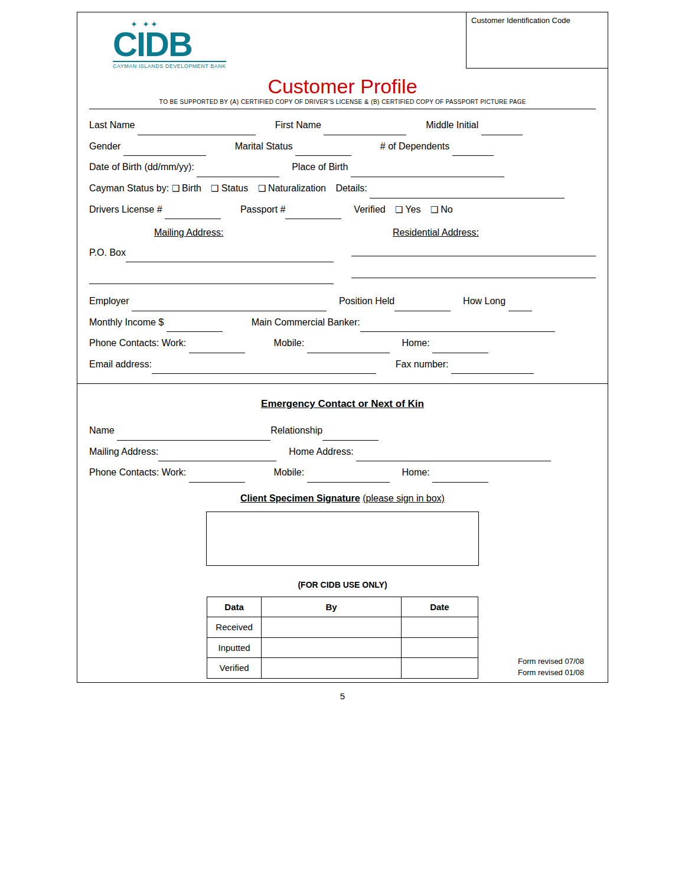✦ ✦✦
CIDB
CAYMAN ISLANDS DEVELOPMENT BANK
Customer Identification Code
Customer Profile
TO BE SUPPORTED BY (A) CERTIFIED COPY OF DRIVER’S LICENSE & (B) CERTIFIED COPY OF PASSPORT PICTURE PAGE
Last Name First Name Middle Initial
Gender Marital Status # of Dependents
Date of Birth (dd/mm/yy): Place of Birth
Cayman Status by: ❑ Birth ❑ Status ❑ Naturalization Details:
Drivers License # Passport # Verified ❑ Yes ❑ No
Mailing Address:
Residential Address:
P.O. Box
Employer Position Held How Long
Monthly Income $ Main Commercial Banker:
Phone Contacts: Work: Mobile: Home:
Email address: Fax number:
Emergency Contact or Next of Kin
Name Relationship
Mailing Address: Home Address:
Phone Contacts: Work: Mobile: Home:
Client Specimen Signature (please sign in box)
(FOR CIDB USE ONLY)
| Data | By | Date |
| --- | --- | --- |
| Received | | |
| Inputted | | |
| Verified | | |
Form revised 07/08
Form revised 01/08
5